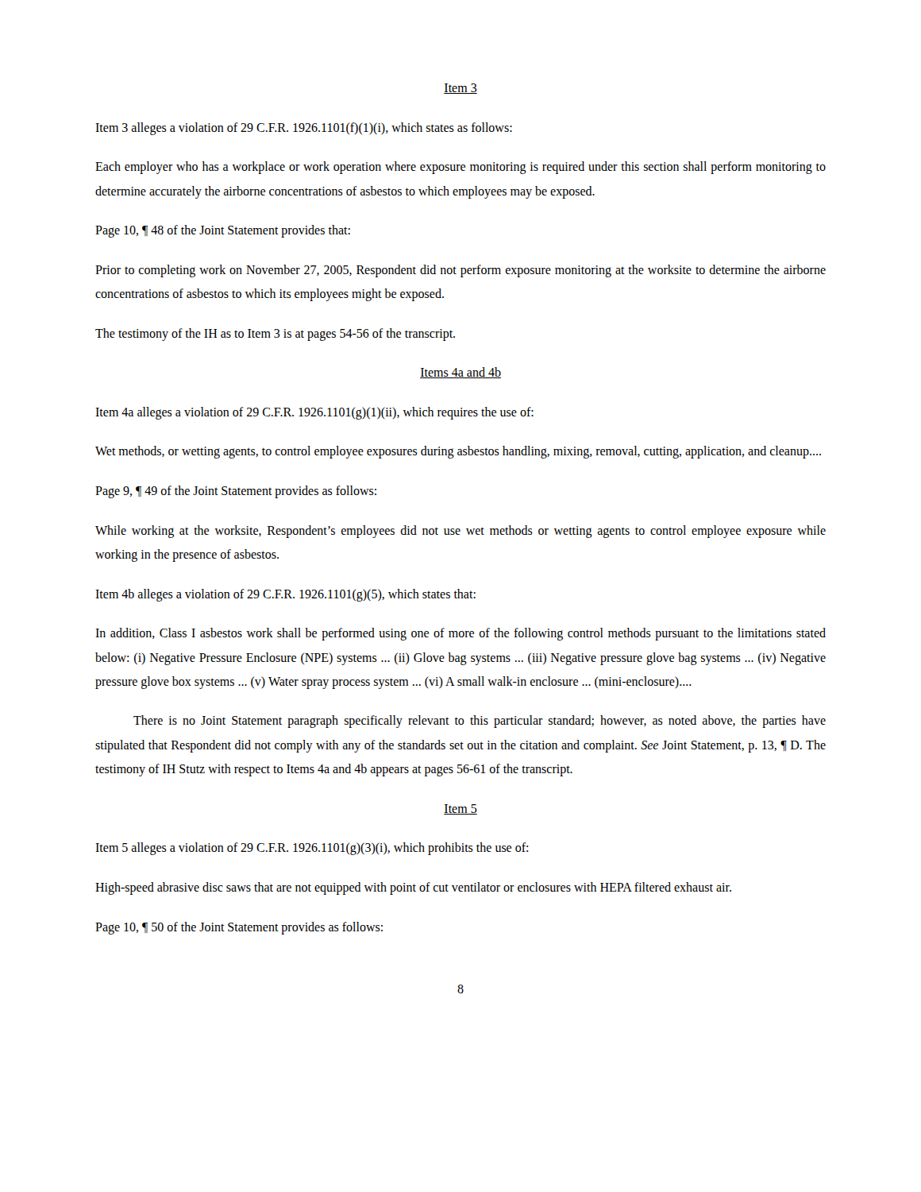Item 3
Item 3 alleges a violation of 29 C.F.R. 1926.1101(f)(1)(i), which states as follows:
Each employer who has a workplace or work operation where exposure monitoring is required under this section shall perform monitoring to determine accurately the airborne concentrations of asbestos to which employees may be exposed.
Page 10, ¶ 48 of the Joint Statement provides that:
Prior to completing work on November 27, 2005, Respondent did not perform exposure monitoring at the worksite to determine the airborne concentrations of asbestos to which its employees might be exposed.
The testimony of the IH as to Item 3 is at pages 54-56 of the transcript.
Items 4a and 4b
Item 4a alleges a violation of 29 C.F.R. 1926.1101(g)(1)(ii), which requires the use of:
Wet methods, or wetting agents, to control employee exposures during asbestos handling, mixing, removal, cutting, application, and cleanup....
Page 9, ¶ 49 of the Joint Statement provides as follows:
While working at the worksite, Respondent’s employees did not use wet methods or wetting agents to control employee exposure while working in the presence of asbestos.
Item 4b alleges a violation of 29 C.F.R. 1926.1101(g)(5), which states that:
In addition, Class I asbestos work shall be performed using one of more of the following control methods pursuant to the limitations stated below: (i) Negative Pressure Enclosure (NPE) systems ... (ii) Glove bag systems ... (iii) Negative pressure glove bag systems ... (iv) Negative pressure glove box systems ... (v) Water spray process system ... (vi) A small walk-in enclosure ... (mini-enclosure)....
There is no Joint Statement paragraph specifically relevant to this particular standard; however, as noted above, the parties have stipulated that Respondent did not comply with any of the standards set out in the citation and complaint. See Joint Statement, p. 13, ¶ D. The testimony of IH Stutz with respect to Items 4a and 4b appears at pages 56-61 of the transcript.
Item 5
Item 5 alleges a violation of 29 C.F.R. 1926.1101(g)(3)(i), which prohibits the use of:
High-speed abrasive disc saws that are not equipped with point of cut ventilator or enclosures with HEPA filtered exhaust air.
Page 10, ¶ 50 of the Joint Statement provides as follows:
8